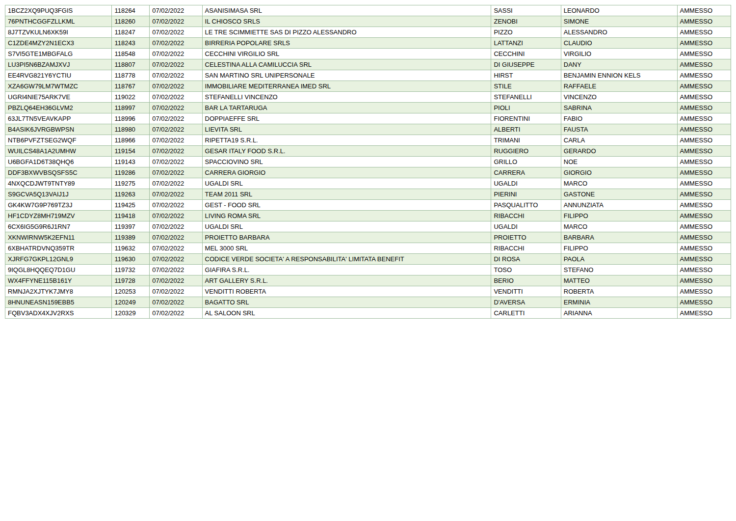| 1BCZ2XQ9PUQ3FGIS | 118264 | 07/02/2022 | ASANISIMASA SRL | SASSI | LEONARDO | AMMESSO |
| 76PNTHCGGFZLLKML | 118260 | 07/02/2022 | IL CHIOSCO SRLS | ZENOBI | SIMONE | AMMESSO |
| 8J7TZVKULN6XK59I | 118247 | 07/02/2022 | LE TRE SCIMMIETTE SAS DI PIZZO ALESSANDRO | PIZZO | ALESSANDRO | AMMESSO |
| C1ZDE4MZY2N1ECX3 | 118243 | 07/02/2022 | BIRRERIA POPOLARE SRLS | LATTANZI | CLAUDIO | AMMESSO |
| S7VI5GTE1MBGFALG | 118548 | 07/02/2022 | CECCHINI VIRGILIO SRL | CECCHINI | VIRGILIO | AMMESSO |
| LU3PI5N6BZAMJXVJ | 118807 | 07/02/2022 | CELESTINA ALLA CAMILUCCIA SRL | DI GIUSEPPE | DANY | AMMESSO |
| EE4RVG821Y6YCTIU | 118778 | 07/02/2022 | SAN MARTINO SRL UNIPERSONALE | HIRST | BENJAMIN ENNION KELS | AMMESSO |
| XZA6GW79LM7WTMZC | 118767 | 07/02/2022 | IMMOBILIARE MEDITERRANEA IMED SRL | STILE | RAFFAELE | AMMESSO |
| UGRI4NIE75ARK7VE | 119022 | 07/02/2022 | STEFANELLI VINCENZO | STEFANELLI | VINCENZO | AMMESSO |
| PBZLQ64EH36GLVM2 | 118997 | 07/02/2022 | BAR LA TARTARUGA | PIOLI | SABRINA | AMMESSO |
| 63JL7TN5VEAVKAPP | 118996 | 07/02/2022 | DOPPIAEFFE SRL | FIORENTINI | FABIO | AMMESSO |
| B4ASIK6JVRGBWPSN | 118980 | 07/02/2022 | LIEVITA SRL | ALBERTI | FAUSTA | AMMESSO |
| NTB6PVFZTSEG2WQF | 118966 | 07/02/2022 | RIPETTA19 S.R.L. | TRIMANI | CARLA | AMMESSO |
| WUILCS48A1A2UMHW | 119154 | 07/02/2022 | GESAR ITALY FOOD S.R.L. | RUGGIERO | GERARDO | AMMESSO |
| U6BGFA1D6T38QHQ6 | 119143 | 07/02/2022 | SPACCIOVINO SRL | GRILLO | NOE | AMMESSO |
| DDF3BXWVBSQSFS5C | 119286 | 07/02/2022 | CARRERA GIORGIO | CARRERA | GIORGIO | AMMESSO |
| 4NXQCDJWT9TNTY89 | 119275 | 07/02/2022 | UGALDI SRL | UGALDI | MARCO | AMMESSO |
| S9GCVA5Q13VAIJ1J | 119263 | 07/02/2022 | TEAM 2011 SRL | PIERINI | GASTONE | AMMESSO |
| GK4KW7G9P769TZ3J | 119425 | 07/02/2022 | GEST - FOOD SRL | PASQUALITTO | ANNUNZIATA | AMMESSO |
| HF1CDYZ8MH719MZV | 119418 | 07/02/2022 | LIVING ROMA SRL | RIBACCHI | FILIPPO | AMMESSO |
| 6CX6IG5G9R6J1RN7 | 119397 | 07/02/2022 | UGALDI SRL | UGALDI | MARCO | AMMESSO |
| XKNWIRNW5K2EFN11 | 119389 | 07/02/2022 | PROIETTO BARBARA | PROIETTO | BARBARA | AMMESSO |
| 6XBHATRDVNQ359TR | 119632 | 07/02/2022 | MEL 3000 SRL | RIBACCHI | FILIPPO | AMMESSO |
| XJRFG7GKPL12GNL9 | 119630 | 07/02/2022 | CODICE VERDE SOCIETA' A RESPONSABILITA' LIMITATA BENEFIT | DI ROSA | PAOLA | AMMESSO |
| 9IQGL8HQQEQ7D1GU | 119732 | 07/02/2022 | GIAFIRA S.R.L. | TOSO | STEFANO | AMMESSO |
| WX4FFYNE115B161Y | 119728 | 07/02/2022 | ART GALLERY S.R.L. | BERIO | MATTEO | AMMESSO |
| RMNJA2XJTYK7JMY8 | 120253 | 07/02/2022 | VENDITTI ROBERTA | VENDITTI | ROBERTA | AMMESSO |
| 8HNUNEASN159EBB5 | 120249 | 07/02/2022 | BAGATTO SRL | D'AVERSA | ERMINIA | AMMESSO |
| FQBV3ADX4XJV2RXS | 120329 | 07/02/2022 | AL SALOON SRL | CARLETTI | ARIANNA | AMMESSO |